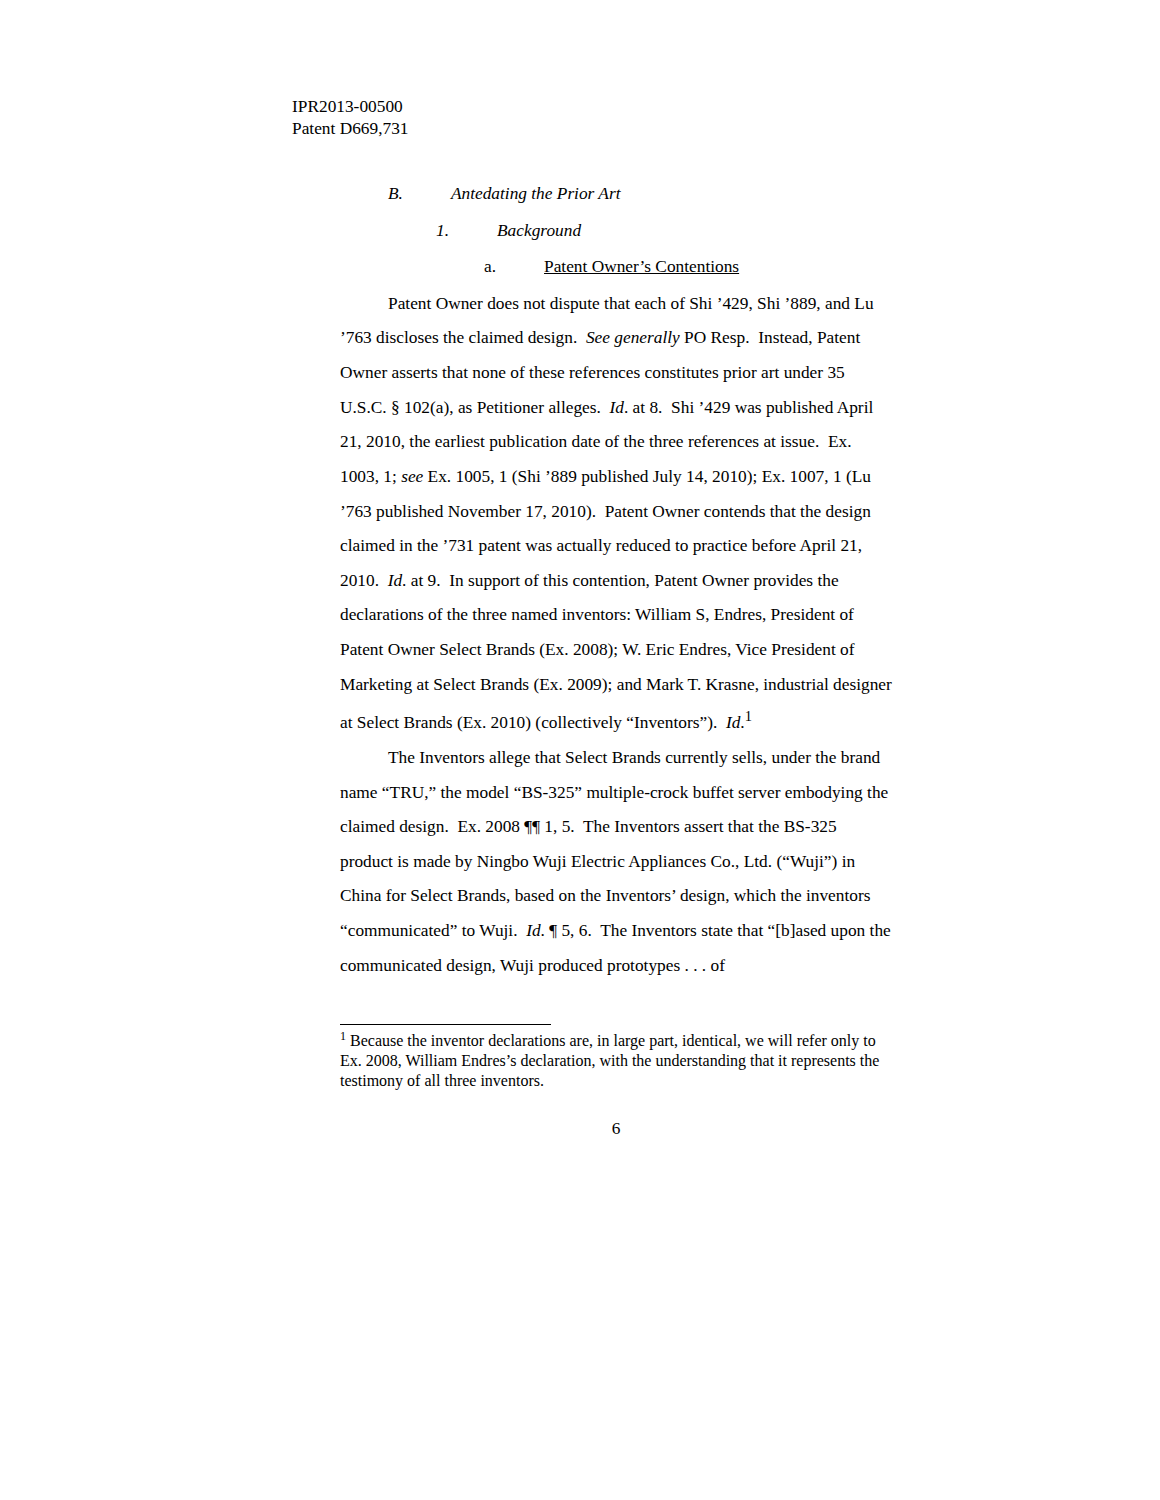IPR2013-00500
Patent D669,731
B. Antedating the Prior Art
1. Background
a. Patent Owner’s Contentions
Patent Owner does not dispute that each of Shi ’429, Shi ’889, and Lu ’763 discloses the claimed design. See generally PO Resp. Instead, Patent Owner asserts that none of these references constitutes prior art under 35 U.S.C. § 102(a), as Petitioner alleges. Id. at 8. Shi ’429 was published April 21, 2010, the earliest publication date of the three references at issue. Ex. 1003, 1; see Ex. 1005, 1 (Shi ’889 published July 14, 2010); Ex. 1007, 1 (Lu ’763 published November 17, 2010). Patent Owner contends that the design claimed in the ’731 patent was actually reduced to practice before April 21, 2010. Id. at 9. In support of this contention, Patent Owner provides the declarations of the three named inventors: William S, Endres, President of Patent Owner Select Brands (Ex. 2008); W. Eric Endres, Vice President of Marketing at Select Brands (Ex. 2009); and Mark T. Krasne, industrial designer at Select Brands (Ex. 2010) (collectively “Inventors”). Id.1
The Inventors allege that Select Brands currently sells, under the brand name “TRU,” the model “BS-325” multiple-crock buffet server embodying the claimed design. Ex. 2008 ¶¶ 1, 5. The Inventors assert that the BS-325 product is made by Ningbo Wuji Electric Appliances Co., Ltd. (“Wuji”) in China for Select Brands, based on the Inventors’ design, which the inventors “communicated” to Wuji. Id. ¶ 5, 6. The Inventors state that “[b]ased upon the communicated design, Wuji produced prototypes . . . of
1 Because the inventor declarations are, in large part, identical, we will refer only to Ex. 2008, William Endres’s declaration, with the understanding that it represents the testimony of all three inventors.
6